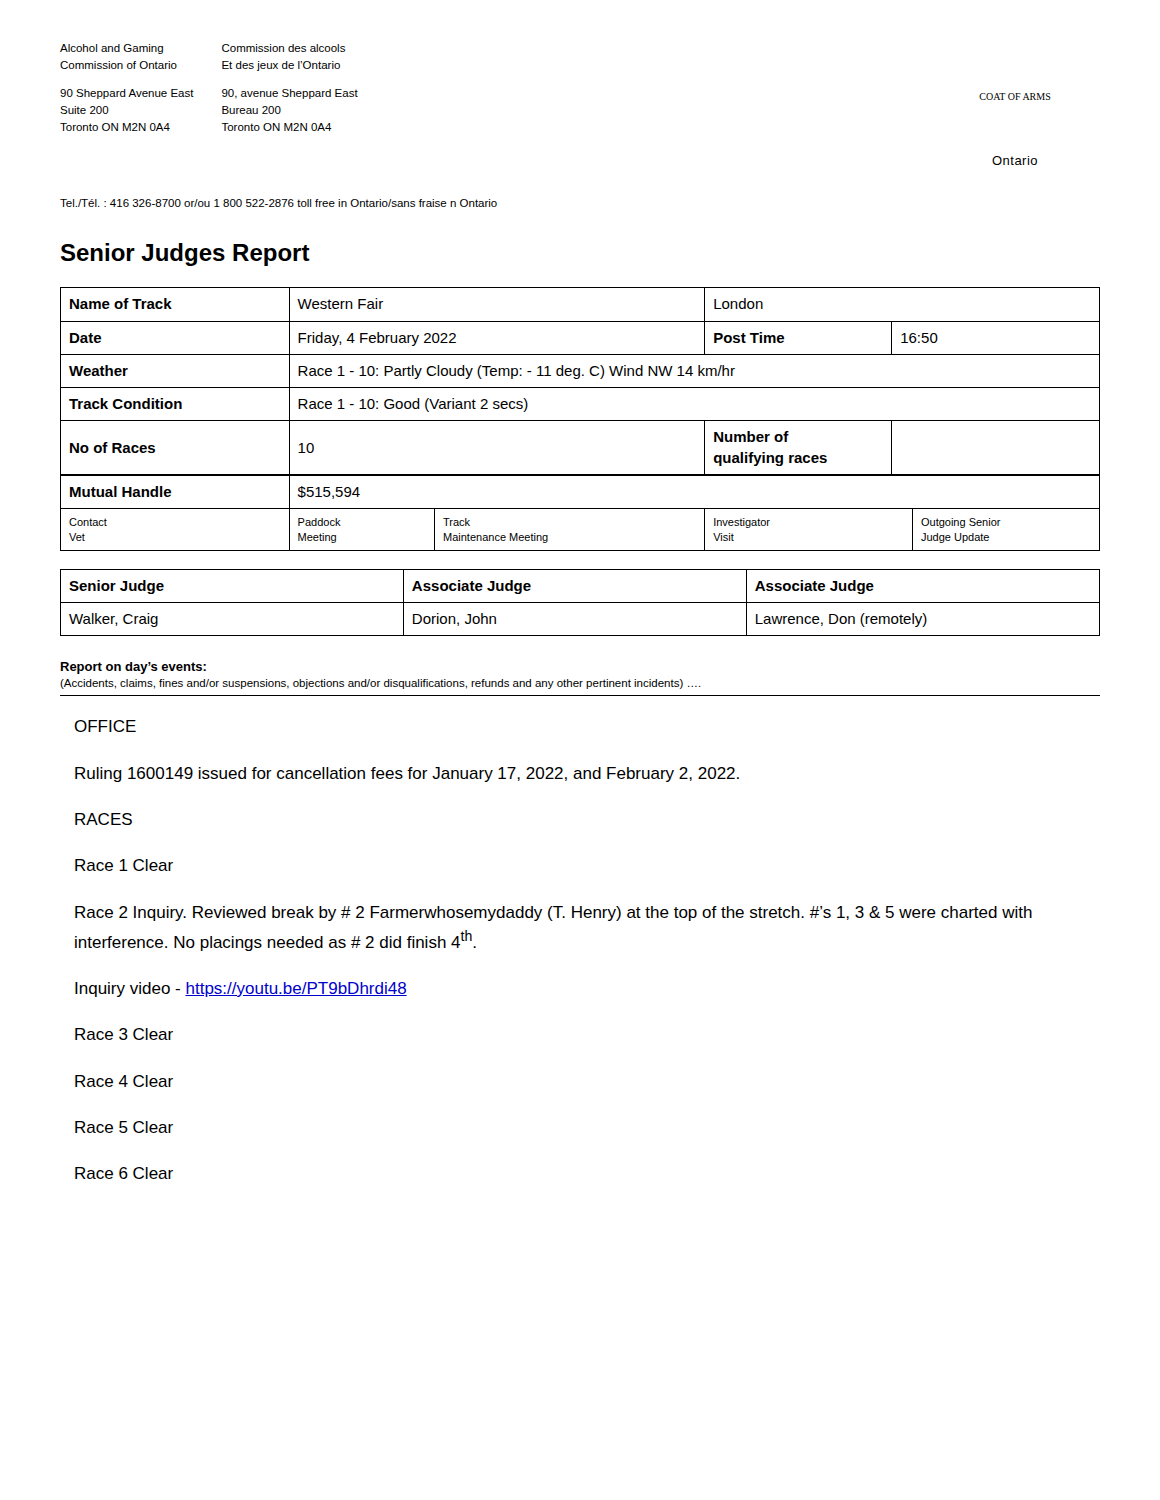Alcohol and Gaming
Commission of Ontario
90 Sheppard Avenue East
Suite 200
Toronto ON M2N 0A4
Commission des alcools
Et des jeux de l’Ontario
90, avenue Sheppard East
Bureau 200
Toronto ON M2N 0A4
Ontario
Tel./Tél. : 416 326-8700 or/ou 1 800 522-2876 toll free in Ontario/sans fraise n Ontario
Senior Judges Report
| Name of Track | Western Fair | London |
| Date | Friday, 4 February 2022 | Post Time | 16:50 |
| Weather | Race 1 - 10: Partly Cloudy (Temp: - 11 deg. C) Wind NW 14 km/hr |
| Track Condition | Race 1 - 10: Good (Variant 2 secs) |
| No of Races | 10 | Number of qualifying races | |
| Mutual Handle | $515,594 |
| Contact Vet | Paddock Meeting | Track Maintenance Meeting | Investigator Visit | Outgoing Senior Judge Update |
| Senior Judge | Associate Judge | Associate Judge |
| Walker, Craig | Dorion, John | Lawrence, Don (remotely) |
Report on day’s events:
(Accidents, claims, fines and/or suspensions, objections and/or disqualifications, refunds and any other pertinent incidents) ….
OFFICE
Ruling 1600149 issued for cancellation fees for January 17, 2022, and February 2, 2022.
RACES
Race 1 Clear
Race 2 Inquiry. Reviewed break by # 2 Farmerwhosemydaddy (T. Henry) at the top of the stretch. #’s 1, 3 & 5 were charted with interference. No placings needed as # 2 did finish 4th.
Inquiry video - https://youtu.be/PT9bDhrdi48
Race 3 Clear
Race 4 Clear
Race 5 Clear
Race 6 Clear